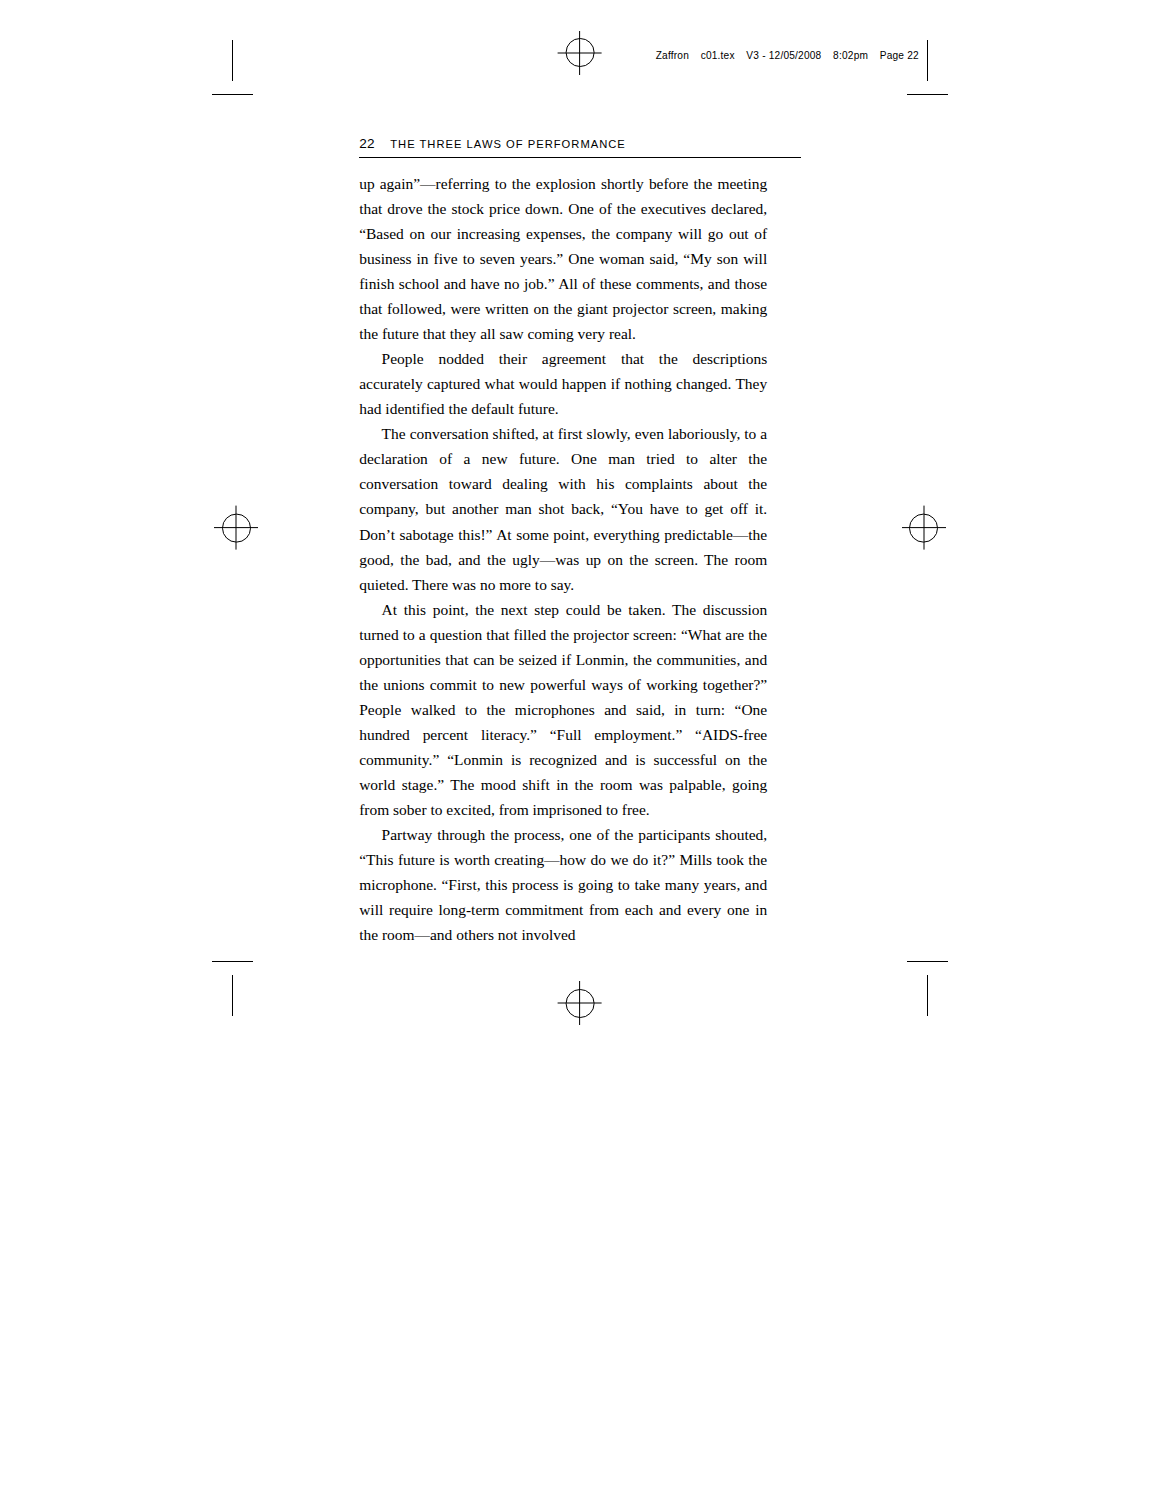Zaffron c01.tex V3 - 12/05/20088:02pm Page 22
22 The Three Laws of Performance
up again”—referring to the explosion shortly before the meeting that drove the stock price down. One of the executives declared, “Based on our increasing expenses, the company will go out of business in five to seven years.” One woman said, “My son will finish school and have no job.” All of these comments, and those that followed, were written on the giant projector screen, making the future that they all saw coming very real.
People nodded their agreement that the descriptions accurately captured what would happen if nothing changed. They had identified the default future.
The conversation shifted, at first slowly, even laboriously, to a declaration of a new future. One man tried to alter the conversation toward dealing with his complaints about the company, but another man shot back, “You have to get off it. Don’t sabotage this!” At some point, everything predictable—the good, the bad, and the ugly—was up on the screen. The room quieted. There was no more to say.
At this point, the next step could be taken. The discussion turned to a question that filled the projector screen: “What are the opportunities that can be seized if Lonmin, the communities, and the unions commit to new powerful ways of working together?” People walked to the microphones and said, in turn: “One hundred percent literacy.” “Full employment.” “AIDS-free community.” “Lonmin is recognized and is successful on the world stage.” The mood shift in the room was palpable, going from sober to excited, from imprisoned to free.
Partway through the process, one of the participants shouted, “This future is worth creating—how do we do it?” Mills took the microphone. “First, this process is going to take many years, and will require long-term commitment from each and every one in the room—and others not involved